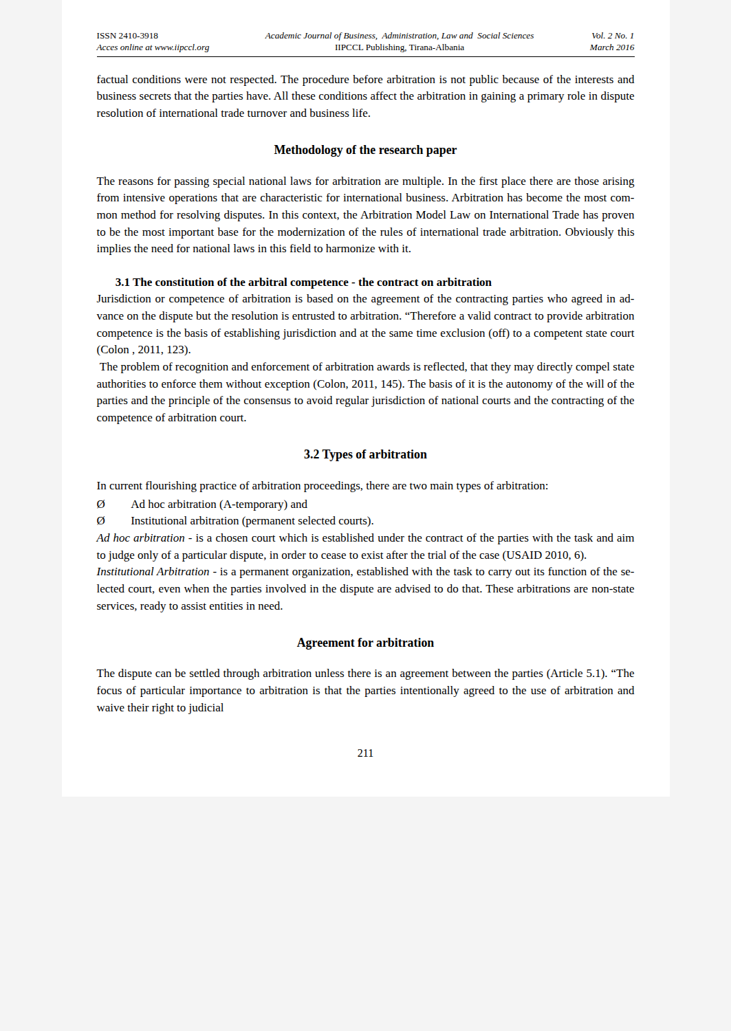ISSN 2410-3918
Acces online at www.iipccl.org
Academic Journal of Business, Administration, Law and Social Sciences
IIPCCL Publishing, Tirana-Albania
Vol. 2 No. 1
March 2016
factual conditions were not respected. The procedure before arbitration is not public because of the interests and business secrets that the parties have. All these conditions affect the arbitration in gaining a primary role in dispute resolution of international trade turnover and business life.
Methodology of the research paper
The reasons for passing special national laws for arbitration are multiple. In the first place there are those arising from intensive operations that are characteristic for international business. Arbitration has become the most common method for resolving disputes. In this context, the Arbitration Model Law on International Trade has proven to be the most important base for the modernization of the rules of international trade arbitration. Obviously this implies the need for national laws in this field to harmonize with it.
3.1 The constitution of the arbitral competence - the contract on arbitration
Jurisdiction or competence of arbitration is based on the agreement of the contracting parties who agreed in advance on the dispute but the resolution is entrusted to arbitration. “Therefore a valid contract to provide arbitration competence is the basis of establishing jurisdiction and at the same time exclusion (off) to a competent state court (Colon , 2011, 123).
The problem of recognition and enforcement of arbitration awards is reflected, that they may directly compel state authorities to enforce them without exception (Colon, 2011, 145). The basis of it is the autonomy of the will of the parties and the principle of the consensus to avoid regular jurisdiction of national courts and the contracting of the competence of arbitration court.
3.2 Types of arbitration
In current flourishing practice of arbitration proceedings, there are two main types of arbitration:
ØAd hoc arbitration (A-temporary) and
ØInstitutional arbitration (permanent selected courts).
Ad hoc arbitration - is a chosen court which is established under the contract of the parties with the task and aim to judge only of a particular dispute, in order to cease to exist after the trial of the case (USAID 2010, 6).
Institutional Arbitration - is a permanent organization, established with the task to carry out its function of the selected court, even when the parties involved in the dispute are advised to do that. These arbitrations are non-state services, ready to assist entities in need.
Agreement for arbitration
The dispute can be settled through arbitration unless there is an agreement between the parties (Article 5.1). “The focus of particular importance to arbitration is that the parties intentionally agreed to the use of arbitration and waive their right to judicial
211